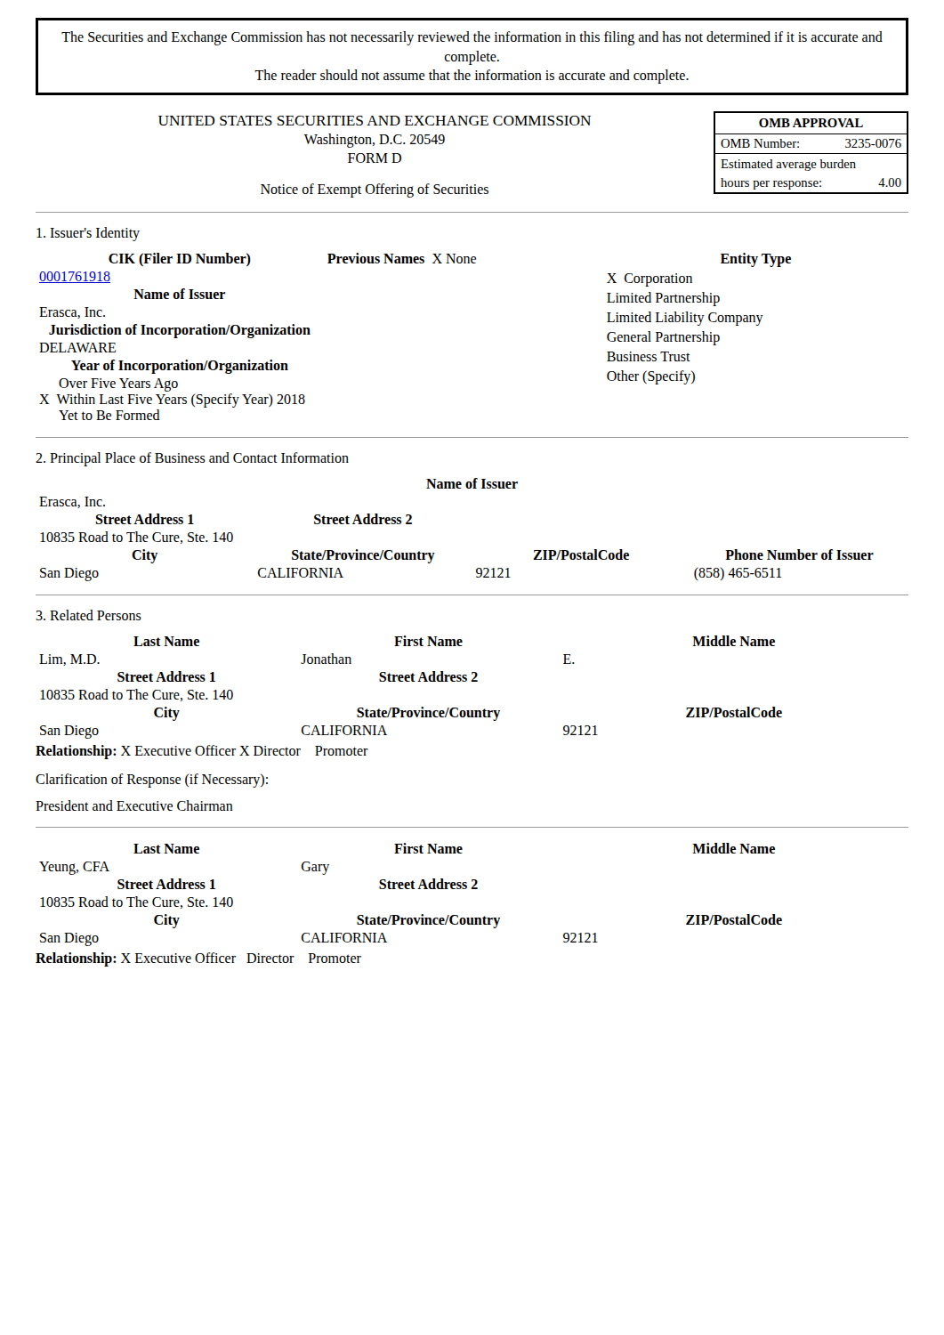The Securities and Exchange Commission has not necessarily reviewed the information in this filing and has not determined if it is accurate and complete.
The reader should not assume that the information is accurate and complete.
UNITED STATES SECURITIES AND EXCHANGE COMMISSION
Washington, D.C. 20549
FORM D
Notice of Exempt Offering of Securities
OMB APPROVAL
| OMB Number: | 3235-0076 |
| Estimated average burden |
| hours per response: | 4.00 |
1. Issuer's Identity
| CIK (Filer ID Number) | Previous Names | X None | Entity Type |
| 0001761918 | | | X Corporation Limited Partnership Limited Liability Company General Partnership Business Trust Other (Specify) |
| Name of Issuer | | |
| Erasca, Inc. | | |
| Jurisdiction of Incorporation/Organization | | |
| DELAWARE | | |
| Year of Incorporation/Organization | | |
| Over Five Years Ago X Within Last Five Years (Specify Year) 2018 Yet to Be Formed | | |
2. Principal Place of Business and Contact Information
| Name of Issuer |
| Erasca, Inc. |
| Street Address 1 | Street Address 2 | | |
| 10835 Road to The Cure, Ste. 140 | | | |
| City | State/Province/Country | ZIP/PostalCode | Phone Number of Issuer |
| San Diego | CALIFORNIA | 92121 | (858) 465-6511 |
3. Related Persons
| Last Name | First Name | Middle Name |
| Lim, M.D. | Jonathan | E. |
| Street Address 1 | Street Address 2 | |
| 10835 Road to The Cure, Ste. 140 | | |
| City | State/Province/Country | ZIP/PostalCode |
| San Diego | CALIFORNIA | 92121 |
Relationship: X Executive Officer X Director Promoter
Clarification of Response (if Necessary):
President and Executive Chairman
| Last Name | First Name | Middle Name |
| Yeung, CFA | Gary | |
| Street Address 1 | Street Address 2 | |
| 10835 Road to The Cure, Ste. 140 | | |
| City | State/Province/Country | ZIP/PostalCode |
| San Diego | CALIFORNIA | 92121 |
Relationship: X Executive Officer Director Promoter